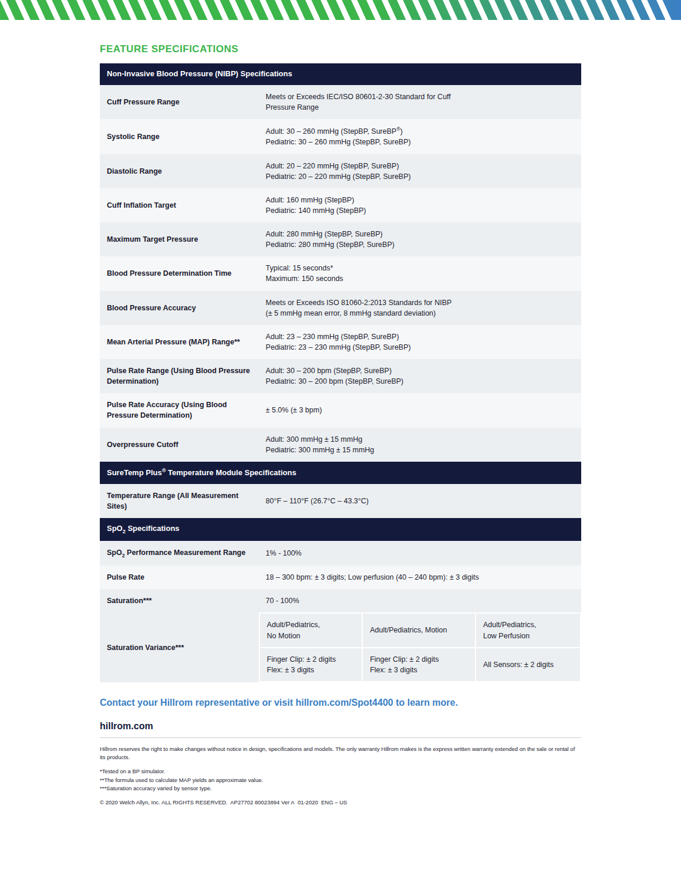FEATURE SPECIFICATIONS
| Non-Invasive Blood Pressure (NIBP) Specifications |
| Cuff Pressure Range | Meets or Exceeds IEC/ISO 80601-2-30 Standard for Cuff Pressure Range |
| Systolic Range | Adult: 30 – 260 mmHg (StepBP, SureBP ® ) Pediatric: 30 – 260 mmHg (StepBP, SureBP) |
| Diastolic Range | Adult: 20 – 220 mmHg (StepBP, SureBP) Pediatric: 20 – 220 mmHg (StepBP, SureBP) |
| Cuff Inflation Target | Adult: 160 mmHg (StepBP) Pediatric: 140 mmHg (StepBP) |
| Maximum Target Pressure | Adult: 280 mmHg (StepBP, SureBP) Pediatric: 280 mmHg (StepBP, SureBP) |
| Blood Pressure Determination Time | Typical: 15 seconds* Maximum: 150 seconds |
| Blood Pressure Accuracy | Meets or Exceeds ISO 81060-2:2013 Standards for NIBP (± 5 mmHg mean error, 8 mmHg standard deviation) |
| Mean Arterial Pressure (MAP) Range** | Adult: 23 – 230 mmHg (StepBP, SureBP) Pediatric: 23 – 230 mmHg (StepBP, SureBP) |
| Pulse Rate Range (Using Blood Pressure Determination) | Adult: 30 – 200 bpm (StepBP, SureBP) Pediatric: 30 – 200 bpm (StepBP, SureBP) |
| Pulse Rate Accuracy (Using Blood Pressure Determination) | ± 5.0% (± 3 bpm) |
| Overpressure Cutoff | Adult: 300 mmHg ± 15 mmHg Pediatric: 300 mmHg ± 15 mmHg |
| SureTemp Plus ® Temperature Module Specifications |
| Temperature Range (All Measurement Sites) | 80°F – 110°F (26.7°C – 43.3°C) |
| SpO 2 Specifications |
| SpO 2 Performance Measurement Range | 1% - 100% |
| Pulse Rate | 18 – 300 bpm: ± 3 digits; Low perfusion (40 – 240 bpm): ± 3 digits |
| Saturation*** | 70 - 100% |
| Saturation Variance*** | / Adult/Pediatrics, No Motion / Adult/Pediatrics, Motion / Adult/Pediatrics, Low Perfusion / / Finger Clip: ± 2 digits Flex: ± 3 digits / Finger Clip: ± 2 digits Flex: ± 3 digits / All Sensors: ± 2 digits / |
Contact your Hillrom representative or visit hillrom.com/Spot4400 to learn more.
hillrom.com
Hillrom reserves the right to make changes without notice in design, specifications and models. The only warranty Hillrom makes is the express written warranty extended on the sale or rental of its products.
*Tested on a BP simulator.
**The formula used to calculate MAP yields an approximate value.
***Saturation accuracy varied by sensor type.
© 2020 Welch Allyn, Inc. ALL RIGHTS RESERVED. AP27702 80023894 Ver A 01-2020 ENG – US